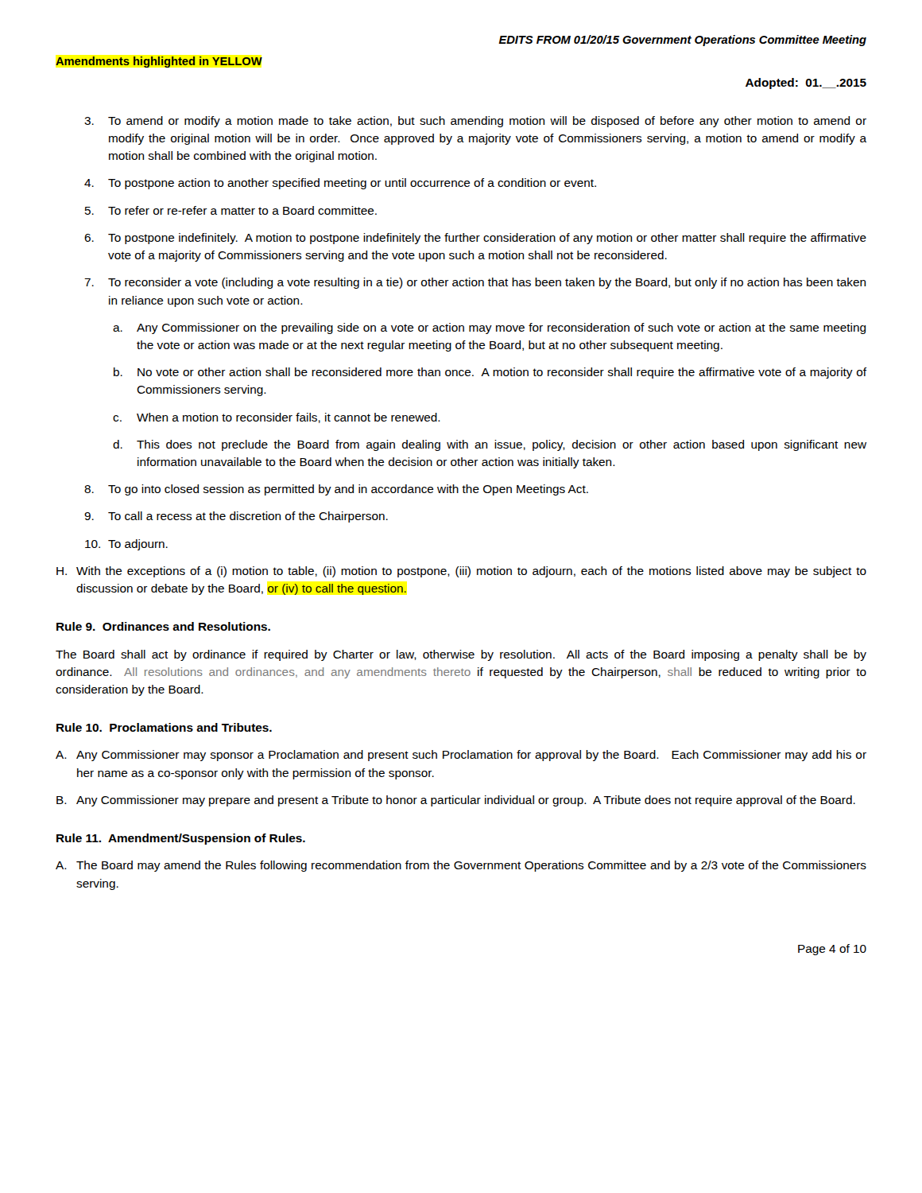EDITS FROM 01/20/15 Government Operations Committee Meeting
Amendments highlighted in YELLOW
Adopted: 01.__.2015
3. To amend or modify a motion made to take action, but such amending motion will be disposed of before any other motion to amend or modify the original motion will be in order. Once approved by a majority vote of Commissioners serving, a motion to amend or modify a motion shall be combined with the original motion.
4. To postpone action to another specified meeting or until occurrence of a condition or event.
5. To refer or re-refer a matter to a Board committee.
6. To postpone indefinitely. A motion to postpone indefinitely the further consideration of any motion or other matter shall require the affirmative vote of a majority of Commissioners serving and the vote upon such a motion shall not be reconsidered.
7. To reconsider a vote (including a vote resulting in a tie) or other action that has been taken by the Board, but only if no action has been taken in reliance upon such vote or action.
a. Any Commissioner on the prevailing side on a vote or action may move for reconsideration of such vote or action at the same meeting the vote or action was made or at the next regular meeting of the Board, but at no other subsequent meeting.
b. No vote or other action shall be reconsidered more than once. A motion to reconsider shall require the affirmative vote of a majority of Commissioners serving.
c. When a motion to reconsider fails, it cannot be renewed.
d. This does not preclude the Board from again dealing with an issue, policy, decision or other action based upon significant new information unavailable to the Board when the decision or other action was initially taken.
8. To go into closed session as permitted by and in accordance with the Open Meetings Act.
9. To call a recess at the discretion of the Chairperson.
10. To adjourn.
H. With the exceptions of a (i) motion to table, (ii) motion to postpone, (iii) motion to adjourn, each of the motions listed above may be subject to discussion or debate by the Board, or (iv) to call the question.
Rule 9. Ordinances and Resolutions.
The Board shall act by ordinance if required by Charter or law, otherwise by resolution. All acts of the Board imposing a penalty shall be by ordinance. All resolutions and ordinances, and any amendments thereto if requested by the Chairperson, shall be reduced to writing prior to consideration by the Board.
Rule 10. Proclamations and Tributes.
A. Any Commissioner may sponsor a Proclamation and present such Proclamation for approval by the Board. Each Commissioner may add his or her name as a co-sponsor only with the permission of the sponsor.
B. Any Commissioner may prepare and present a Tribute to honor a particular individual or group. A Tribute does not require approval of the Board.
Rule 11. Amendment/Suspension of Rules.
A. The Board may amend the Rules following recommendation from the Government Operations Committee and by a 2/3 vote of the Commissioners serving.
Page 4 of 10